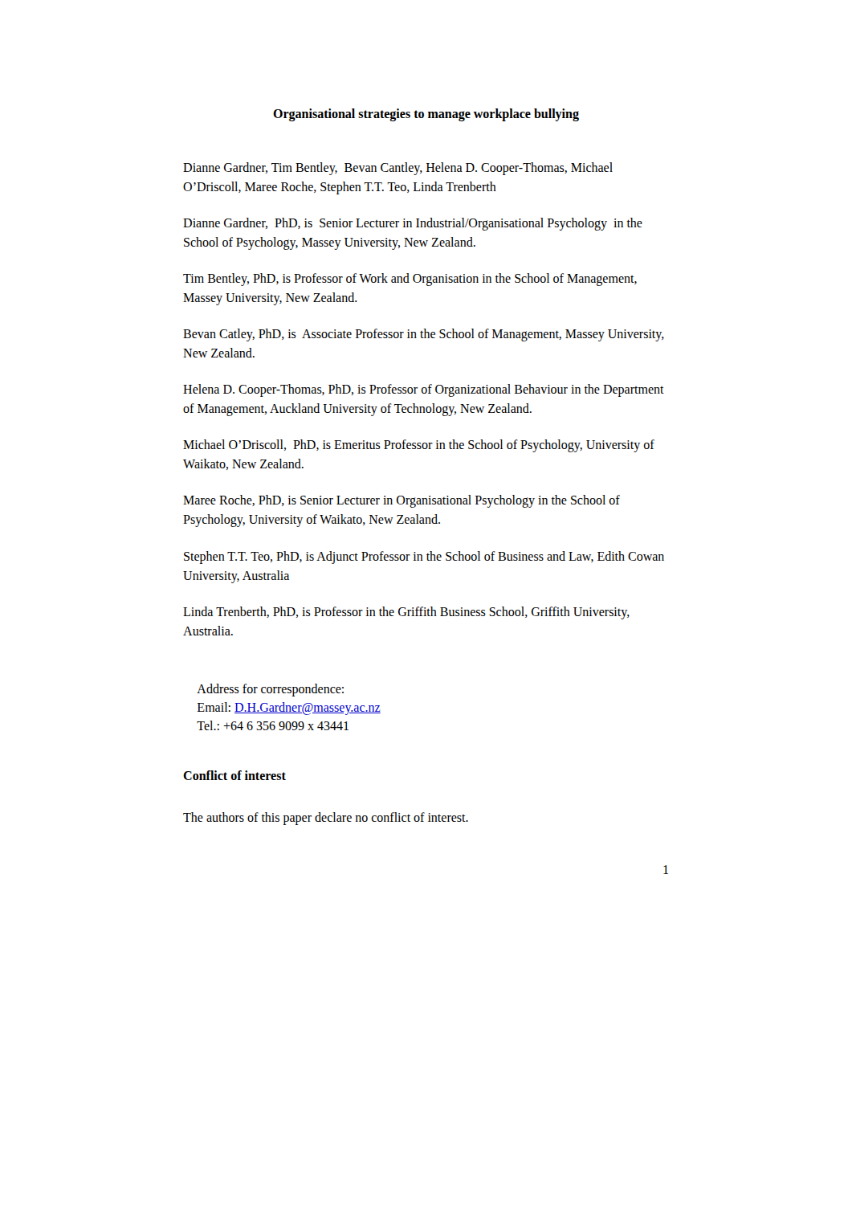Organisational strategies to manage workplace bullying
Dianne Gardner, Tim Bentley, Bevan Cantley, Helena D. Cooper-Thomas, Michael O’Driscoll, Maree Roche, Stephen T.T. Teo, Linda Trenberth
Dianne Gardner, PhD, is Senior Lecturer in Industrial/Organisational Psychology in the School of Psychology, Massey University, New Zealand.
Tim Bentley, PhD, is Professor of Work and Organisation in the School of Management, Massey University, New Zealand.
Bevan Catley, PhD, is Associate Professor in the School of Management, Massey University, New Zealand.
Helena D. Cooper-Thomas, PhD, is Professor of Organizational Behaviour in the Department of Management, Auckland University of Technology, New Zealand.
Michael O’Driscoll, PhD, is Emeritus Professor in the School of Psychology, University of Waikato, New Zealand.
Maree Roche, PhD, is Senior Lecturer in Organisational Psychology in the School of Psychology, University of Waikato, New Zealand.
Stephen T.T. Teo, PhD, is Adjunct Professor in the School of Business and Law, Edith Cowan University, Australia
Linda Trenberth, PhD, is Professor in the Griffith Business School, Griffith University, Australia.
Address for correspondence:
Email: D.H.Gardner@massey.ac.nz
Tel.: +64 6 356 9099 x 43441
Conflict of interest
The authors of this paper declare no conflict of interest.
1